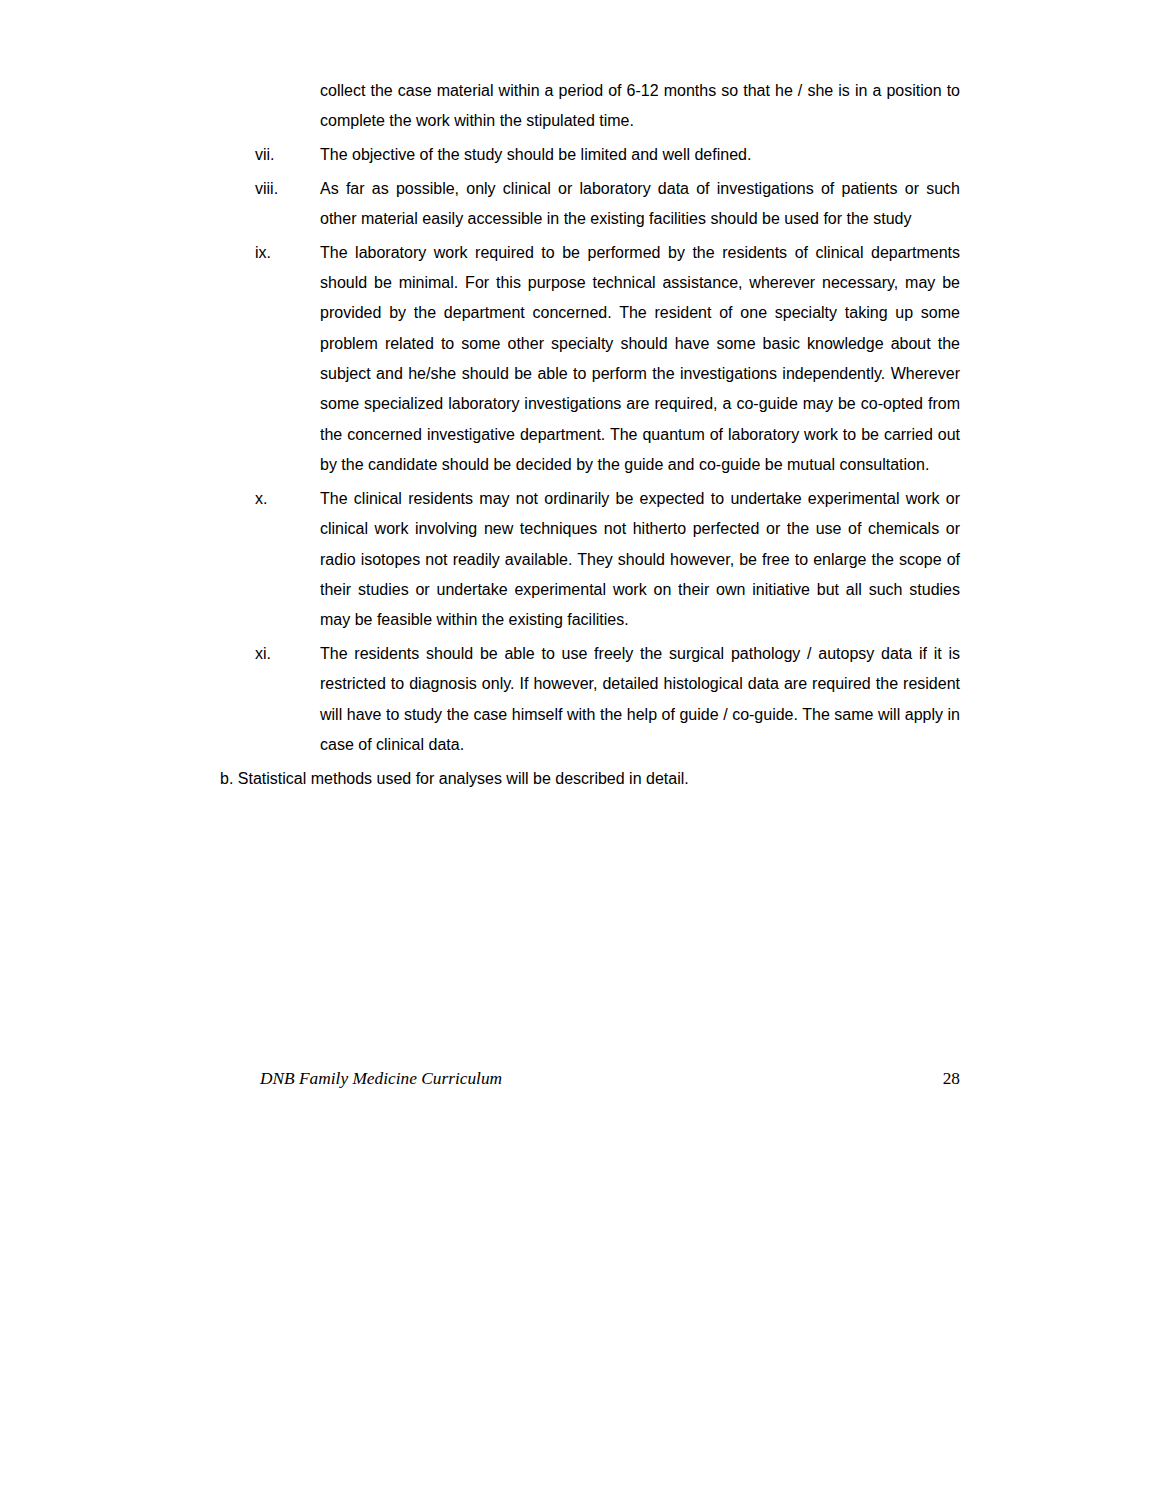collect the case material within a period of 6-12 months so that he / she is in a position to complete the work within the stipulated time.
vii. The objective of the study should be limited and well defined.
viii. As far as possible, only clinical or laboratory data of investigations of patients or such other material easily accessible in the existing facilities should be used for the study
ix. The laboratory work required to be performed by the residents of clinical departments should be minimal. For this purpose technical assistance, wherever necessary, may be provided by the department concerned. The resident of one specialty taking up some problem related to some other specialty should have some basic knowledge about the subject and he/she should be able to perform the investigations independently. Wherever some specialized laboratory investigations are required, a co-guide may be co-opted from the concerned investigative department. The quantum of laboratory work to be carried out by the candidate should be decided by the guide and co-guide be mutual consultation.
x. The clinical residents may not ordinarily be expected to undertake experimental work or clinical work involving new techniques not hitherto perfected or the use of chemicals or radio isotopes not readily available. They should however, be free to enlarge the scope of their studies or undertake experimental work on their own initiative but all such studies may be feasible within the existing facilities.
xi. The residents should be able to use freely the surgical pathology / autopsy data if it is restricted to diagnosis only. If however, detailed histological data are required the resident will have to study the case himself with the help of guide / co-guide. The same will apply in case of clinical data.
b. Statistical methods used for analyses will be described in detail.
DNB Family Medicine Curriculum 28